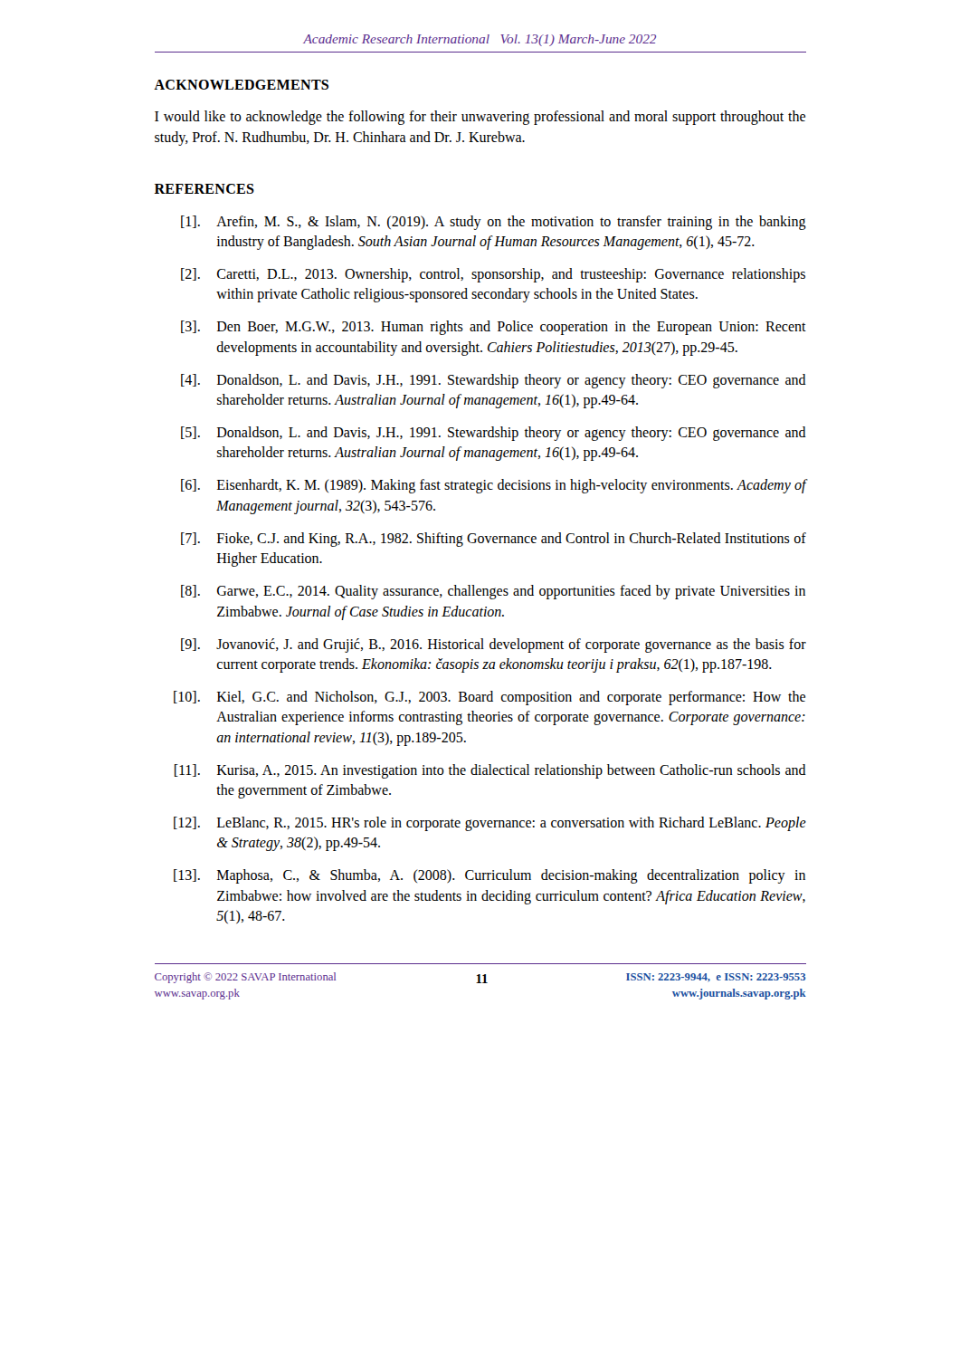Academic Research International Vol. 13(1) March-June 2022
ACKNOWLEDGEMENTS
I would like to acknowledge the following for their unwavering professional and moral support throughout the study, Prof. N. Rudhumbu, Dr. H. Chinhara and Dr. J. Kurebwa.
REFERENCES
[1]. Arefin, M. S., & Islam, N. (2019). A study on the motivation to transfer training in the banking industry of Bangladesh. South Asian Journal of Human Resources Management, 6(1), 45-72.
[2]. Caretti, D.L., 2013. Ownership, control, sponsorship, and trusteeship: Governance relationships within private Catholic religious-sponsored secondary schools in the United States.
[3]. Den Boer, M.G.W., 2013. Human rights and Police cooperation in the European Union: Recent developments in accountability and oversight. Cahiers Politiestudies, 2013(27), pp.29-45.
[4]. Donaldson, L. and Davis, J.H., 1991. Stewardship theory or agency theory: CEO governance and shareholder returns. Australian Journal of management, 16(1), pp.49-64.
[5]. Donaldson, L. and Davis, J.H., 1991. Stewardship theory or agency theory: CEO governance and shareholder returns. Australian Journal of management, 16(1), pp.49-64.
[6]. Eisenhardt, K. M. (1989). Making fast strategic decisions in high-velocity environments. Academy of Management journal, 32(3), 543-576.
[7]. Fioke, C.J. and King, R.A., 1982. Shifting Governance and Control in Church-Related Institutions of Higher Education.
[8]. Garwe, E.C., 2014. Quality assurance, challenges and opportunities faced by private Universities in Zimbabwe. Journal of Case Studies in Education.
[9]. Jovanović, J. and Grujić, B., 2016. Historical development of corporate governance as the basis for current corporate trends. Ekonomika: časopis za ekonomsku teoriju i praksu, 62(1), pp.187-198.
[10]. Kiel, G.C. and Nicholson, G.J., 2003. Board composition and corporate performance: How the Australian experience informs contrasting theories of corporate governance. Corporate governance: an international review, 11(3), pp.189-205.
[11]. Kurisa, A., 2015. An investigation into the dialectical relationship between Catholic-run schools and the government of Zimbabwe.
[12]. LeBlanc, R., 2015. HR's role in corporate governance: a conversation with Richard LeBlanc. People & Strategy, 38(2), pp.49-54.
[13]. Maphosa, C., & Shumba, A. (2008). Curriculum decision-making decentralization policy in Zimbabwe: how involved are the students in deciding curriculum content? Africa Education Review, 5(1), 48-67.
| Copyright © 2022 SAVAP International www.savap.org.pk | 11 | ISSN: 2223-9944, e ISSN: 2223-9553 www.journals.savap.org.pk |